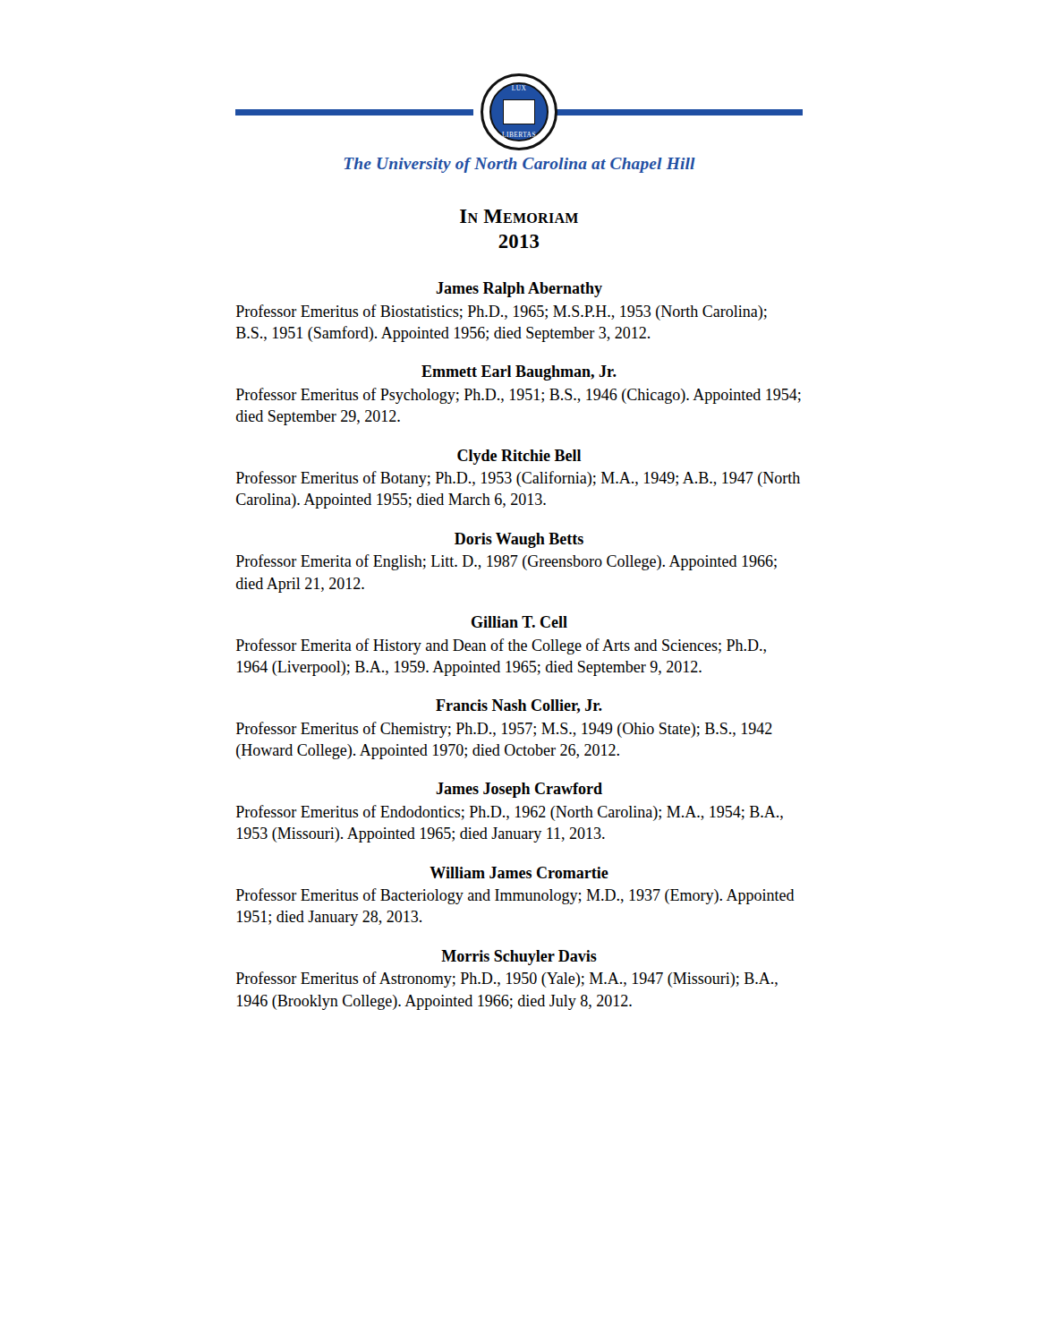LUX
LIBERTAS
The University of North Carolina at Chapel Hill
In Memoriam 2013
James Ralph Abernathy
Professor Emeritus of Biostatistics; Ph.D., 1965; M.S.P.H., 1953 (North Carolina); B.S., 1951 (Samford). Appointed 1956; died September 3, 2012.
Emmett Earl Baughman, Jr.
Professor Emeritus of Psychology; Ph.D., 1951; B.S., 1946 (Chicago). Appointed 1954; died September 29, 2012.
Clyde Ritchie Bell
Professor Emeritus of Botany; Ph.D., 1953 (California); M.A., 1949; A.B., 1947 (North Carolina). Appointed 1955; died March 6, 2013.
Doris Waugh Betts
Professor Emerita of English; Litt. D., 1987 (Greensboro College). Appointed 1966; died April 21, 2012.
Gillian T. Cell
Professor Emerita of History and Dean of the College of Arts and Sciences; Ph.D., 1964 (Liverpool); B.A., 1959. Appointed 1965; died September 9, 2012.
Francis Nash Collier, Jr.
Professor Emeritus of Chemistry; Ph.D., 1957; M.S., 1949 (Ohio State); B.S., 1942 (Howard College). Appointed 1970; died October 26, 2012.
James Joseph Crawford
Professor Emeritus of Endodontics; Ph.D., 1962 (North Carolina); M.A., 1954; B.A., 1953 (Missouri). Appointed 1965; died January 11, 2013.
William James Cromartie
Professor Emeritus of Bacteriology and Immunology; M.D., 1937 (Emory). Appointed 1951; died January 28, 2013.
Morris Schuyler Davis
Professor Emeritus of Astronomy; Ph.D., 1950 (Yale); M.A., 1947 (Missouri); B.A., 1946 (Brooklyn College). Appointed 1966; died July 8, 2012.